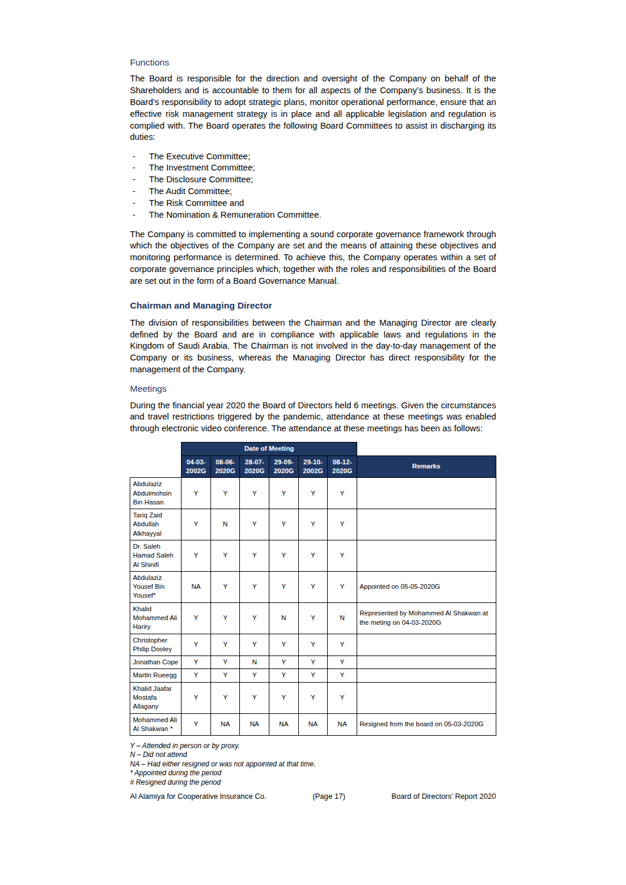Functions
The Board is responsible for the direction and oversight of the Company on behalf of the Shareholders and is accountable to them for all aspects of the Company’s business. It is the Board’s responsibility to adopt strategic plans, monitor operational performance, ensure that an effective risk management strategy is in place and all applicable legislation and regulation is complied with. The Board operates the following Board Committees to assist in discharging its duties:
The Executive Committee;
The Investment Committee;
The Disclosure Committee;
The Audit Committee;
The Risk Committee and
The Nomination & Remuneration Committee.
The Company is committed to implementing a sound corporate governance framework through which the objectives of the Company are set and the means of attaining these objectives and monitoring performance is determined. To achieve this, the Company operates within a set of corporate governance principles which, together with the roles and responsibilities of the Board are set out in the form of a Board Governance Manual.
Chairman and Managing Director
The division of responsibilities between the Chairman and the Managing Director are clearly defined by the Board and are in compliance with applicable laws and regulations in the Kingdom of Saudi Arabia. The Chairman is not involved in the day-to-day management of the Company or its business, whereas the Managing Director has direct responsibility for the management of the Company.
Meetings
During the financial year 2020 the Board of Directors held 6 meetings. Given the circumstances and travel restrictions triggered by the pandemic, attendance at these meetings was enabled through electronic video conference. The attendance at these meetings has been as follows:
| | Date of Meeting | |
| --- | --- | --- |
| 04-03-2002G | 08-06-2020G | 28-07-2020G | 29-09-2020G | 29-10-2002G | 08-12-2020G | Remarks |
| Abdulaziz Abdulmohsin Bin Hasan | Y | Y | Y | Y | Y | Y | |
| Tariq Zaid Abdullah Alkhayyal | Y | N | Y | Y | Y | Y | |
| Dr. Saleh Hamad Saleh Al Shinifi | Y | Y | Y | Y | Y | Y | |
| Abdulaziz Yousef Bin Yousef* | NA | Y | Y | Y | Y | Y | Appointed on 05-05-2020G |
| Khalid Mohammed Ali Hariry | Y | Y | Y | N | Y | N | Represented by Mohammed Al Shakwan at the meting on 04-03-2020G |
| Christopher Philip Dooley | Y | Y | Y | Y | Y | Y | |
| Jonathan Cope | Y | Y | N | Y | Y | Y | |
| Martin Rueegg | Y | Y | Y | Y | Y | Y | |
| Khalid Jaafar Mostafa Allagany | Y | Y | Y | Y | Y | Y | |
| Mohammed Ali Al Shakwan * | Y | NA | NA | NA | NA | NA | Resigned from the board on 05-03-2020G |
Y – Attended in person or by proxy.
N – Did not attend
NA – Had either resigned or was not appointed at that time.
* Appointed during the period
# Resigned during the period
Al Alamiya for Cooperative Insurance Co.
(Page 17)
Board of Directors’ Report 2020